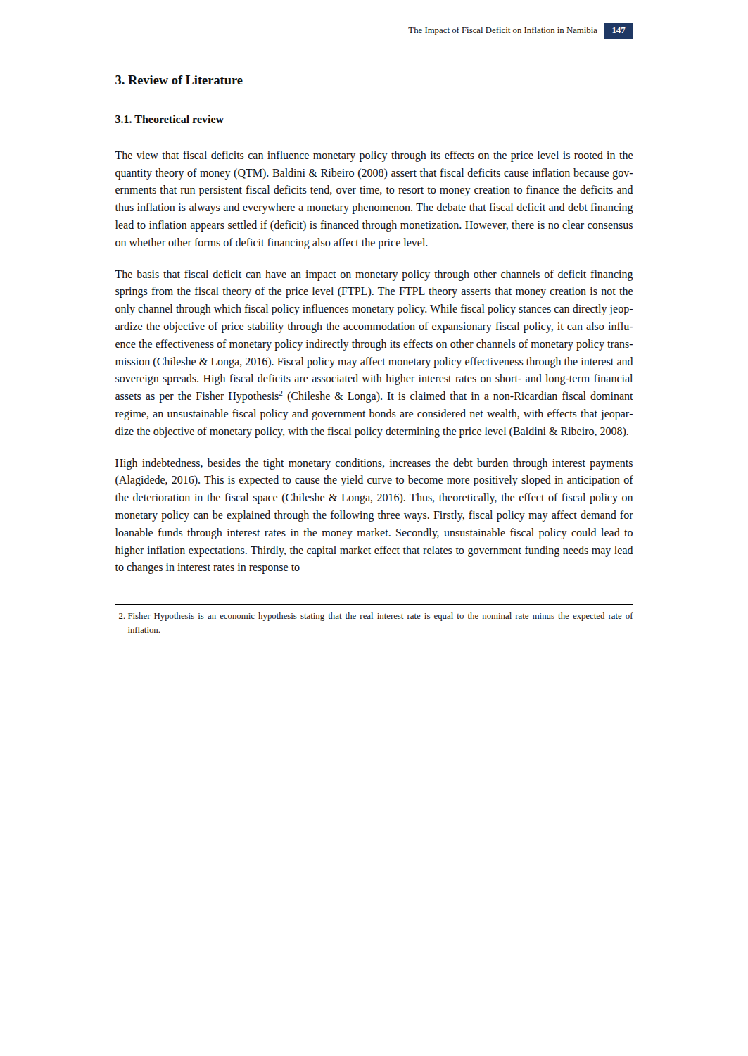The Impact of Fiscal Deficit on Inflation in Namibia 147
3. Review of Literature
3.1. Theoretical review
The view that fiscal deficits can influence monetary policy through its effects on the price level is rooted in the quantity theory of money (QTM). Baldini & Ribeiro (2008) assert that fiscal deficits cause inflation because governments that run persistent fiscal deficits tend, over time, to resort to money creation to finance the deficits and thus inflation is always and everywhere a monetary phenomenon. The debate that fiscal deficit and debt financing lead to inflation appears settled if (deficit) is financed through monetization. However, there is no clear consensus on whether other forms of deficit financing also affect the price level.
The basis that fiscal deficit can have an impact on monetary policy through other channels of deficit financing springs from the fiscal theory of the price level (FTPL). The FTPL theory asserts that money creation is not the only channel through which fiscal policy influences monetary policy. While fiscal policy stances can directly jeopardize the objective of price stability through the accommodation of expansionary fiscal policy, it can also influence the effectiveness of monetary policy indirectly through its effects on other channels of monetary policy transmission (Chileshe & Longa, 2016). Fiscal policy may affect monetary policy effectiveness through the interest and sovereign spreads. High fiscal deficits are associated with higher interest rates on short- and long-term financial assets as per the Fisher Hypothesis2 (Chileshe & Longa). It is claimed that in a non-Ricardian fiscal dominant regime, an unsustainable fiscal policy and government bonds are considered net wealth, with effects that jeopardize the objective of monetary policy, with the fiscal policy determining the price level (Baldini & Ribeiro, 2008).
High indebtedness, besides the tight monetary conditions, increases the debt burden through interest payments (Alagidede, 2016). This is expected to cause the yield curve to become more positively sloped in anticipation of the deterioration in the fiscal space (Chileshe & Longa, 2016). Thus, theoretically, the effect of fiscal policy on monetary policy can be explained through the following three ways. Firstly, fiscal policy may affect demand for loanable funds through interest rates in the money market. Secondly, unsustainable fiscal policy could lead to higher inflation expectations. Thirdly, the capital market effect that relates to government funding needs may lead to changes in interest rates in response to
Fisher Hypothesis is an economic hypothesis stating that the real interest rate is equal to the nominal rate minus the expected rate of inflation.